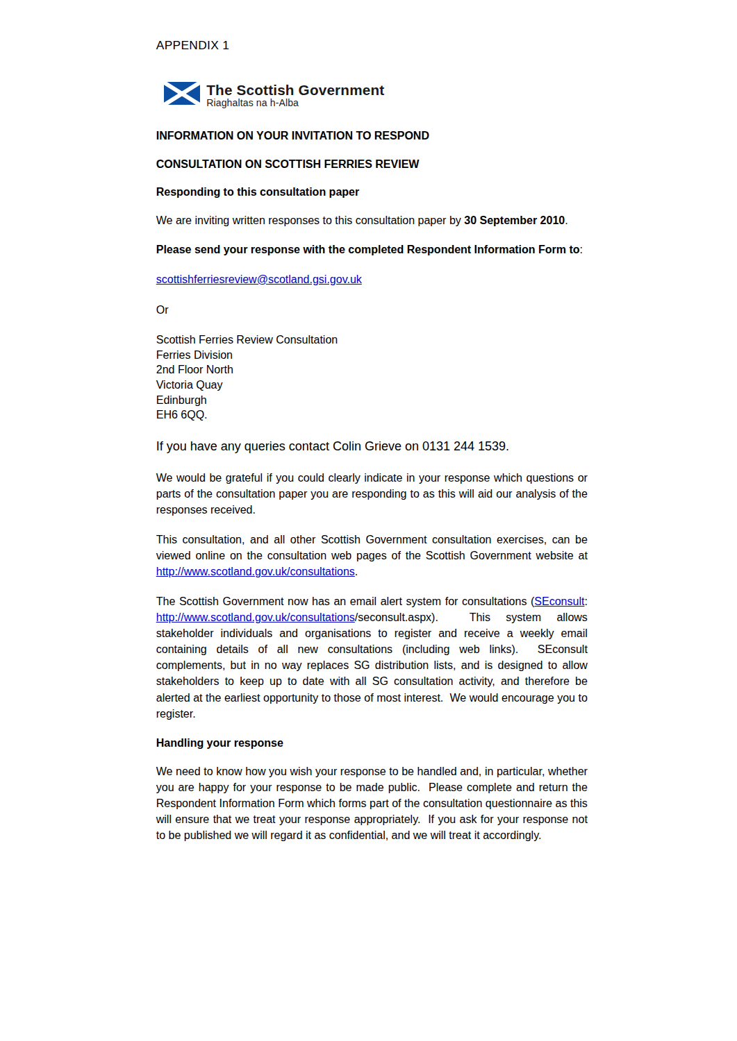APPENDIX 1
The Scottish Government
Riaghaltas na h-Alba
INFORMATION ON YOUR INVITATION TO RESPOND
CONSULTATION ON SCOTTISH FERRIES REVIEW
Responding to this consultation paper
We are inviting written responses to this consultation paper by 30 September 2010.
Please send your response with the completed Respondent Information Form to:
scottishferriesreview@scotland.gsi.gov.uk
Or
Scottish Ferries Review Consultation
Ferries Division
2nd Floor North
Victoria Quay
Edinburgh
EH6 6QQ.
If you have any queries contact Colin Grieve on 0131 244 1539.
We would be grateful if you could clearly indicate in your response which questions or parts of the consultation paper you are responding to as this will aid our analysis of the responses received.
This consultation, and all other Scottish Government consultation exercises, can be viewed online on the consultation web pages of the Scottish Government website at http://www.scotland.gov.uk/consultations.
The Scottish Government now has an email alert system for consultations (SEconsult: http://www.scotland.gov.uk/consultations/seconsult.aspx). This system allows stakeholder individuals and organisations to register and receive a weekly email containing details of all new consultations (including web links). SEconsult complements, but in no way replaces SG distribution lists, and is designed to allow stakeholders to keep up to date with all SG consultation activity, and therefore be alerted at the earliest opportunity to those of most interest. We would encourage you to register.
Handling your response
We need to know how you wish your response to be handled and, in particular, whether you are happy for your response to be made public. Please complete and return the Respondent Information Form which forms part of the consultation questionnaire as this will ensure that we treat your response appropriately. If you ask for your response not to be published we will regard it as confidential, and we will treat it accordingly.